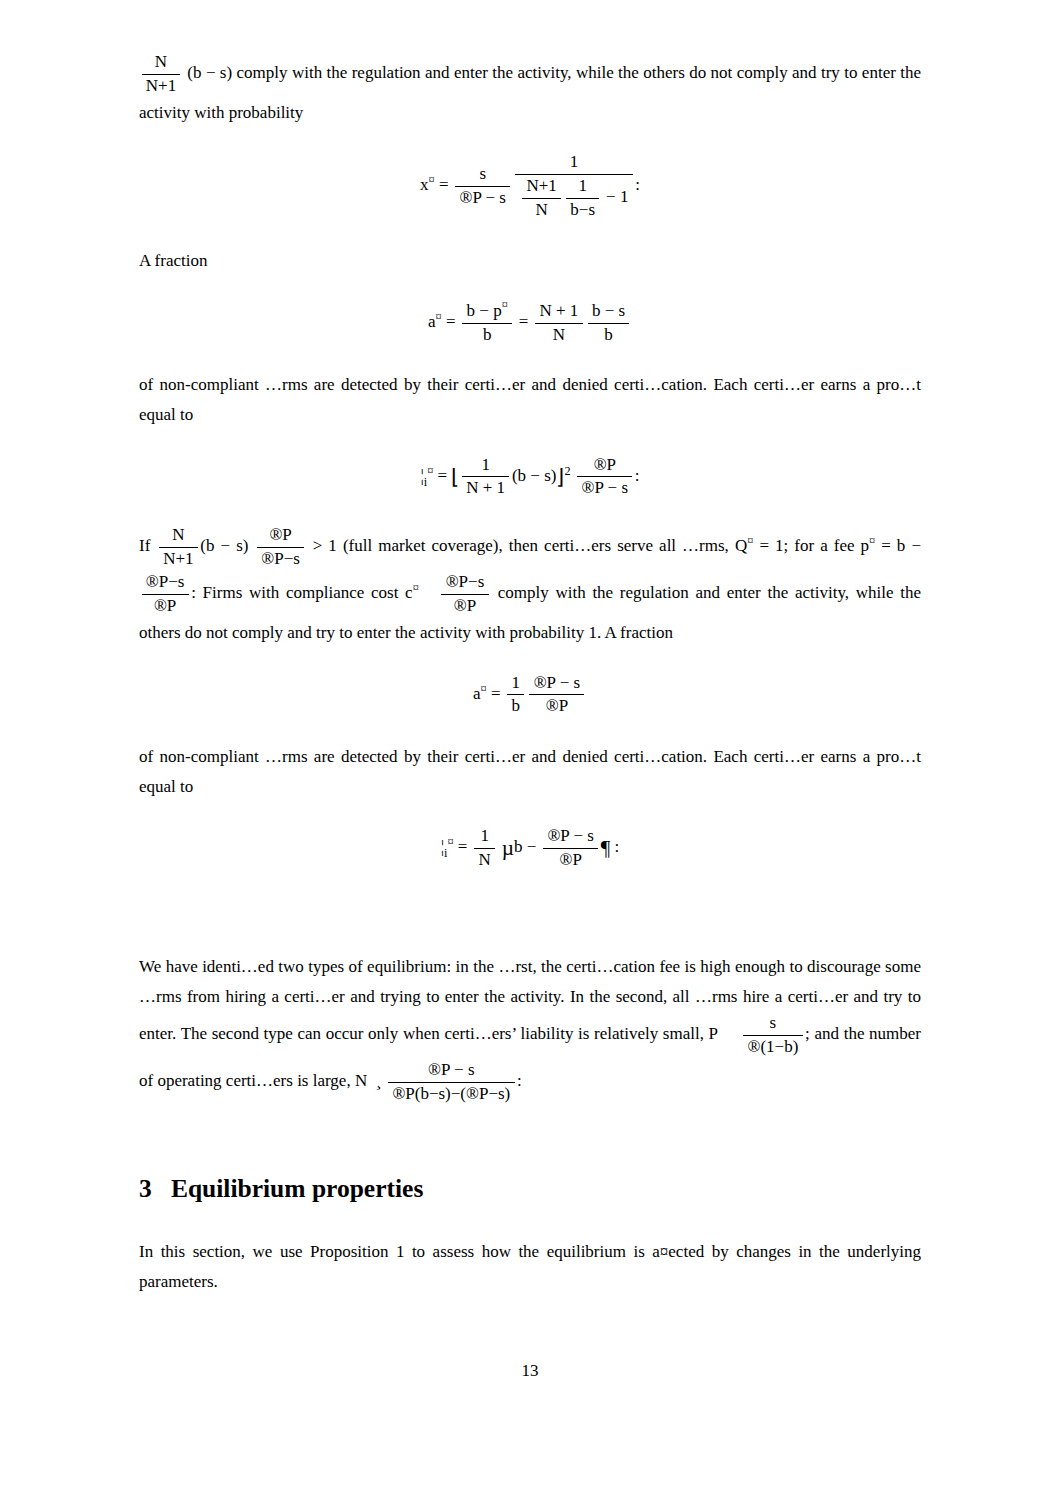NN+1 (b − s) comply with the regulation and enter the activity, while the others do not comply and try to enter the activity with probability
x¤ = s®P − s 1 N+1 N 1 b−s − 1:
A fraction
a¤ = b − p¤b = N + 1 N b − s b
of non-compliant …rms are detected by their certi…er and denied certi…cation. Each certi…er earns a pro…t equal to
¦i¤ = ⌊1 N + 1(b − s)⌋2 ®P®P − s:
If NN+1(b − s) ®P®P−s > 1 (full market coverage), then certi…ers serve all …rms, Q¤ = 1; for a fee p¤ = b − ®P−s®P: Firms with compliance cost c¤ ®P−s®P comply with the regulation and enter the activity, while the others do not comply and try to enter the activity with probability 1. A fraction
a¤ = 1 b®P − s®P
of non-compliant …rms are detected by their certi…er and denied certi…cation. Each certi…er earns a pro…t equal to
¦i¤ = 1 N µb − ®P − s®P¶ :
We have identi…ed two types of equilibrium: in the …rst, the certi…cation fee is high enough to discourage some …rms from hiring a certi…er and trying to enter the activity. In the second, all …rms hire a certi…er and try to enter. The second type can occur only when certi…ers’ liability is relatively small, P s®(1−b); and the number of operating certi…ers is large, N ¸ ®P − s®P(b−s)−(®P−s):
3 Equilibrium properties
In this section, we use Proposition 1 to assess how the equilibrium is a¤ected by changes in the underlying parameters.
13